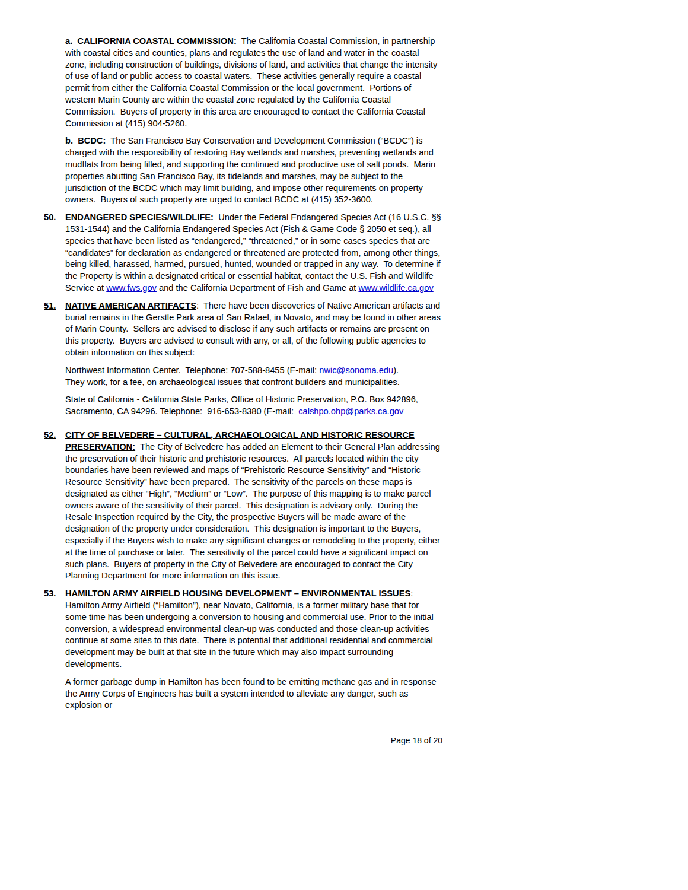a. CALIFORNIA COASTAL COMMISSION: The California Coastal Commission, in partnership with coastal cities and counties, plans and regulates the use of land and water in the coastal zone, including construction of buildings, divisions of land, and activities that change the intensity of use of land or public access to coastal waters. These activities generally require a coastal permit from either the California Coastal Commission or the local government. Portions of western Marin County are within the coastal zone regulated by the California Coastal Commission. Buyers of property in this area are encouraged to contact the California Coastal Commission at (415) 904-5260.
b. BCDC: The San Francisco Bay Conservation and Development Commission (“BCDC”) is charged with the responsibility of restoring Bay wetlands and marshes, preventing wetlands and mudflats from being filled, and supporting the continued and productive use of salt ponds. Marin properties abutting San Francisco Bay, its tidelands and marshes, may be subject to the jurisdiction of the BCDC which may limit building, and impose other requirements on property owners. Buyers of such property are urged to contact BCDC at (415) 352-3600.
50.
ENDANGERED SPECIES/WILDLIFE: Under the Federal Endangered Species Act (16 U.S.C. §§ 1531-1544) and the California Endangered Species Act (Fish & Game Code § 2050 et seq.), all species that have been listed as “endangered,” “threatened,” or in some cases species that are “candidates” for declaration as endangered or threatened are protected from, among other things, being killed, harassed, harmed, pursued, hunted, wounded or trapped in any way. To determine if the Property is within a designated critical or essential habitat, contact the U.S. Fish and Wildlife Service at www.fws.gov and the California Department of Fish and Game at www.wildlife.ca.gov
51.
NATIVE AMERICAN ARTIFACTS: There have been discoveries of Native American artifacts and burial remains in the Gerstle Park area of San Rafael, in Novato, and may be found in other areas of Marin County. Sellers are advised to disclose if any such artifacts or remains are present on this property. Buyers are advised to consult with any, or all, of the following public agencies to obtain information on this subject:
Northwest Information Center. Telephone: 707-588-8455 (E-mail: nwic@sonoma.edu).
They work, for a fee, on archaeological issues that confront builders and municipalities.
State of California - California State Parks, Office of Historic Preservation, P.O. Box 942896, Sacramento, CA 94296. Telephone: 916-653-8380 (E-mail: calshpo.ohp@parks.ca.gov
52.
CITY OF BELVEDERE – CULTURAL, ARCHAEOLOGICAL AND HISTORIC RESOURCE PRESERVATION: The City of Belvedere has added an Element to their General Plan addressing the preservation of their historic and prehistoric resources. All parcels located within the city boundaries have been reviewed and maps of “Prehistoric Resource Sensitivity” and “Historic Resource Sensitivity” have been prepared. The sensitivity of the parcels on these maps is designated as either “High”, “Medium” or “Low”. The purpose of this mapping is to make parcel owners aware of the sensitivity of their parcel. This designation is advisory only. During the Resale Inspection required by the City, the prospective Buyers will be made aware of the designation of the property under consideration. This designation is important to the Buyers, especially if the Buyers wish to make any significant changes or remodeling to the property, either at the time of purchase or later. The sensitivity of the parcel could have a significant impact on such plans. Buyers of property in the City of Belvedere are encouraged to contact the City Planning Department for more information on this issue.
53.
HAMILTON ARMY AIRFIELD HOUSING DEVELOPMENT – ENVIRONMENTAL ISSUES:
Hamilton Army Airfield (“Hamilton”), near Novato, California, is a former military base that for some time has been undergoing a conversion to housing and commercial use. Prior to the initial conversion, a widespread environmental clean-up was conducted and those clean-up activities continue at some sites to this date. There is potential that additional residential and commercial development may be built at that site in the future which may also impact surrounding developments.
A former garbage dump in Hamilton has been found to be emitting methane gas and in response the Army Corps of Engineers has built a system intended to alleviate any danger, such as explosion or
Page 18 of 20